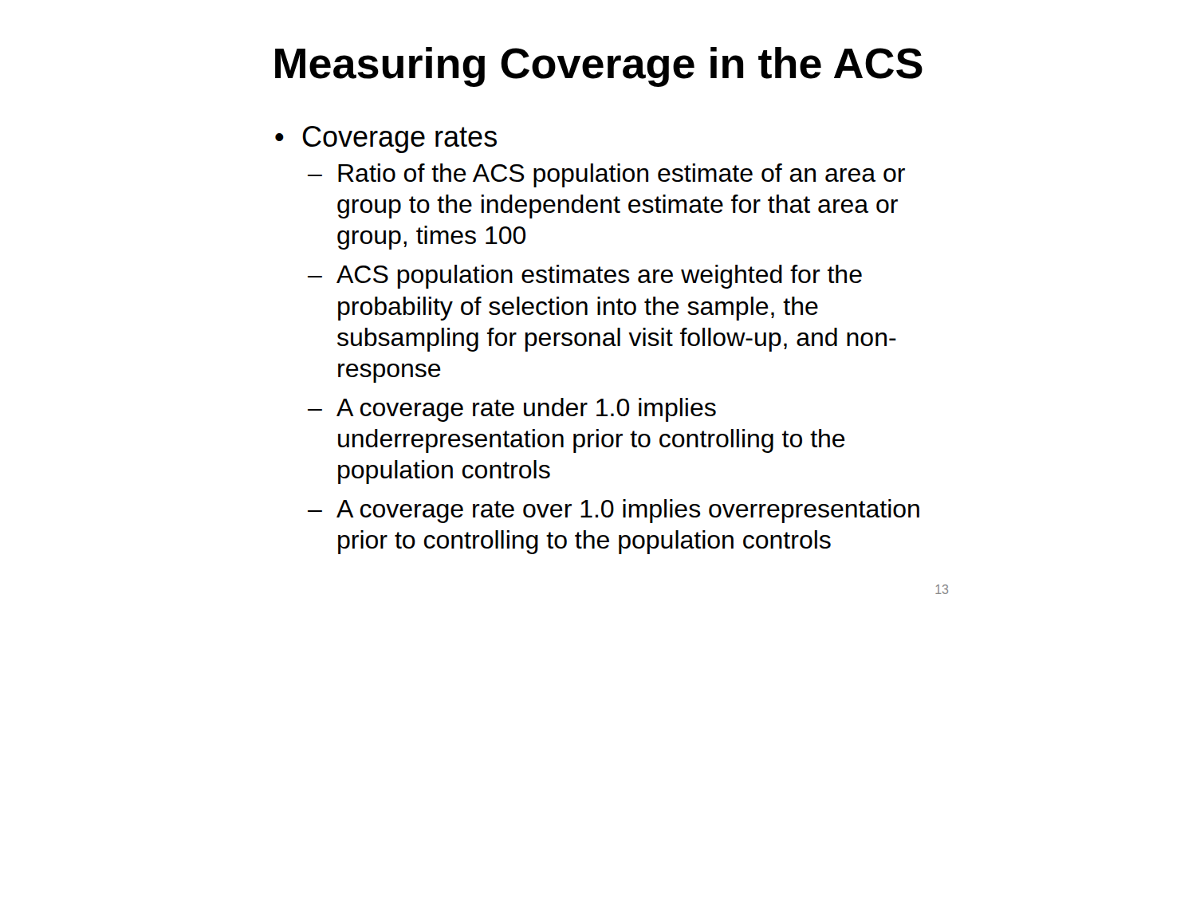Measuring Coverage in the ACS
Coverage rates
Ratio of the ACS population estimate of an area or group to the independent estimate for that area or group, times 100
ACS population estimates are weighted for the probability of selection into the sample, the subsampling for personal visit follow-up, and non-response
A coverage rate under 1.0 implies underrepresentation prior to controlling to the population controls
A coverage rate over 1.0 implies overrepresentation prior to controlling to the population controls
13